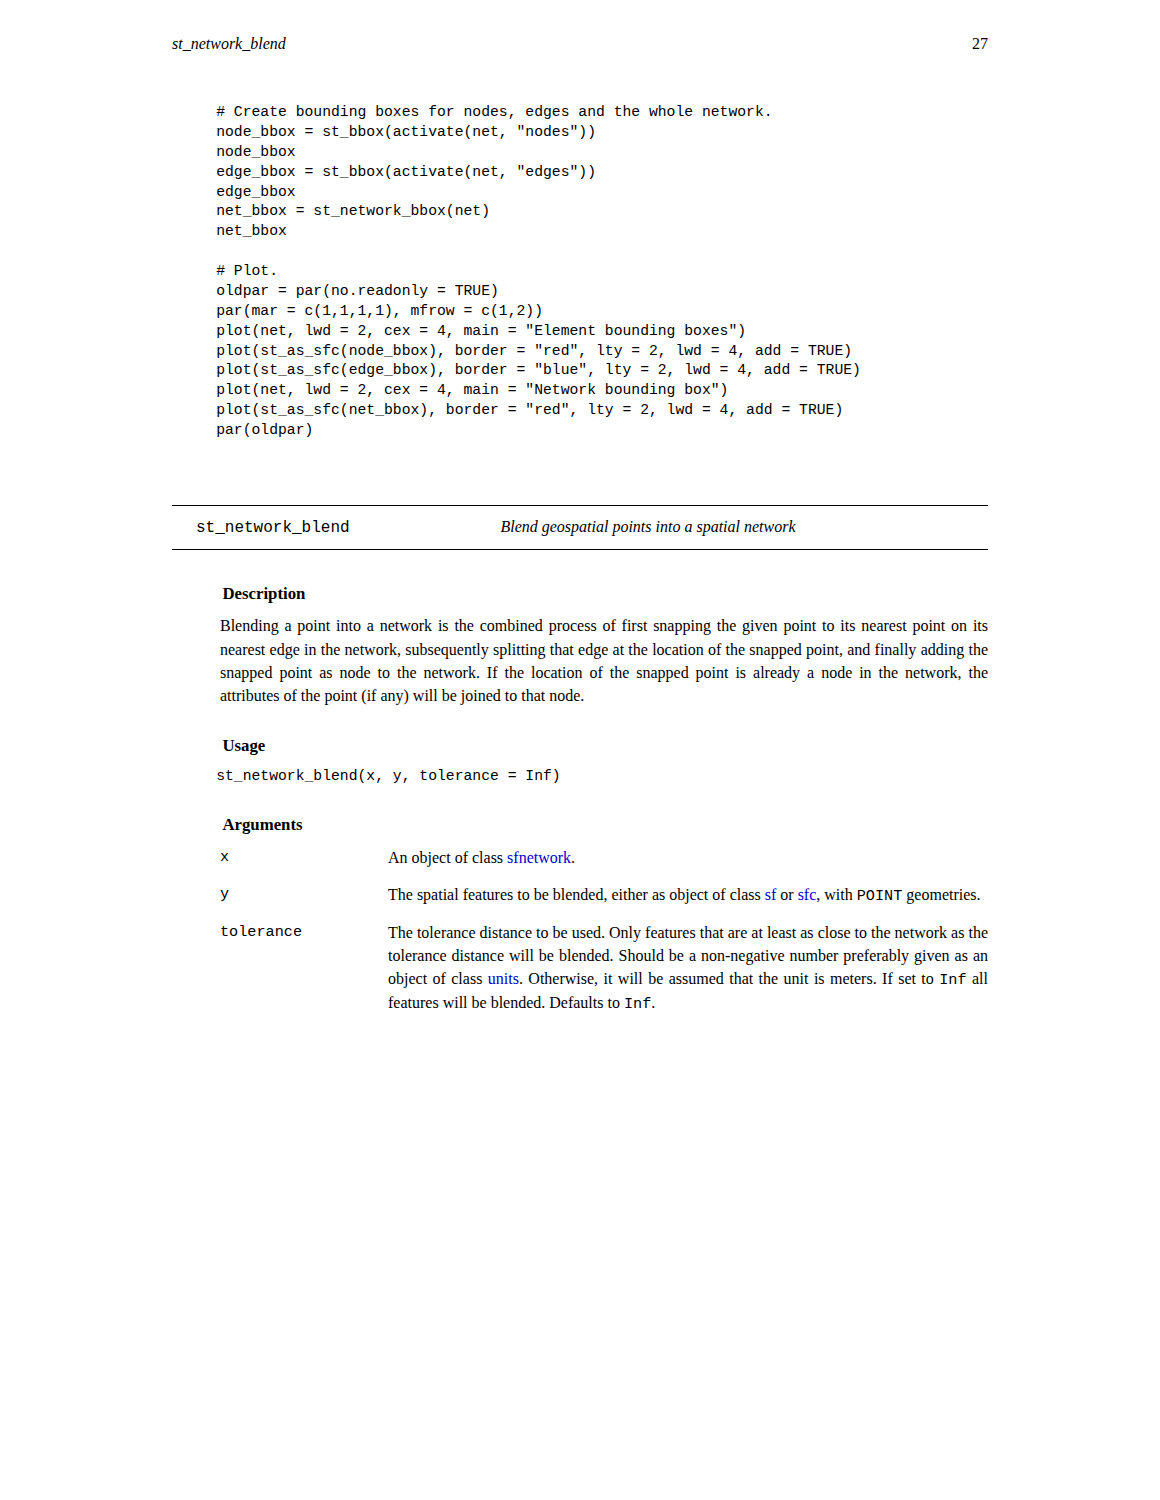st_network_blend 27
# Create bounding boxes for nodes, edges and the whole network.
node_bbox = st_bbox(activate(net, "nodes"))
node_bbox
edge_bbox = st_bbox(activate(net, "edges"))
edge_bbox
net_bbox = st_network_bbox(net)
net_bbox

# Plot.
oldpar = par(no.readonly = TRUE)
par(mar = c(1,1,1,1), mfrow = c(1,2))
plot(net, lwd = 2, cex = 4, main = "Element bounding boxes")
plot(st_as_sfc(node_bbox), border = "red", lty = 2, lwd = 4, add = TRUE)
plot(st_as_sfc(edge_bbox), border = "blue", lty = 2, lwd = 4, add = TRUE)
plot(net, lwd = 2, cex = 4, main = "Network bounding box")
plot(st_as_sfc(net_bbox), border = "red", lty = 2, lwd = 4, add = TRUE)
par(oldpar)
st_network_blend Blend geospatial points into a spatial network
Description
Blending a point into a network is the combined process of first snapping the given point to its nearest point on its nearest edge in the network, subsequently splitting that edge at the location of the snapped point, and finally adding the snapped point as node to the network. If the location of the snapped point is already a node in the network, the attributes of the point (if any) will be joined to that node.
Usage
st_network_blend(x, y, tolerance = Inf)
Arguments
x
An object of class sfnetwork.
y
The spatial features to be blended, either as object of class sf or sfc, with POINT geometries.
tolerance
The tolerance distance to be used. Only features that are at least as close to the network as the tolerance distance will be blended. Should be a non-negative number preferably given as an object of class units. Otherwise, it will be assumed that the unit is meters. If set to Inf all features will be blended. Defaults to Inf.